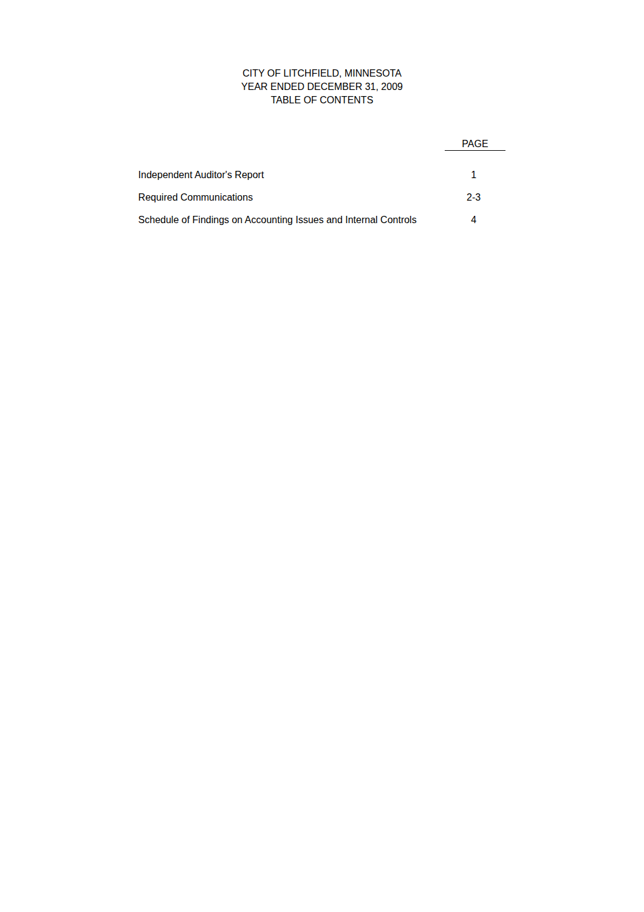CITY OF LITCHFIELD, MINNESOTA
YEAR ENDED DECEMBER 31, 2009
TABLE OF CONTENTS
| | PAGE |
| --- | --- |
| Independent Auditor's Report | 1 |
| Required Communications | 2-3 |
| Schedule of Findings on Accounting Issues and Internal Controls | 4 |